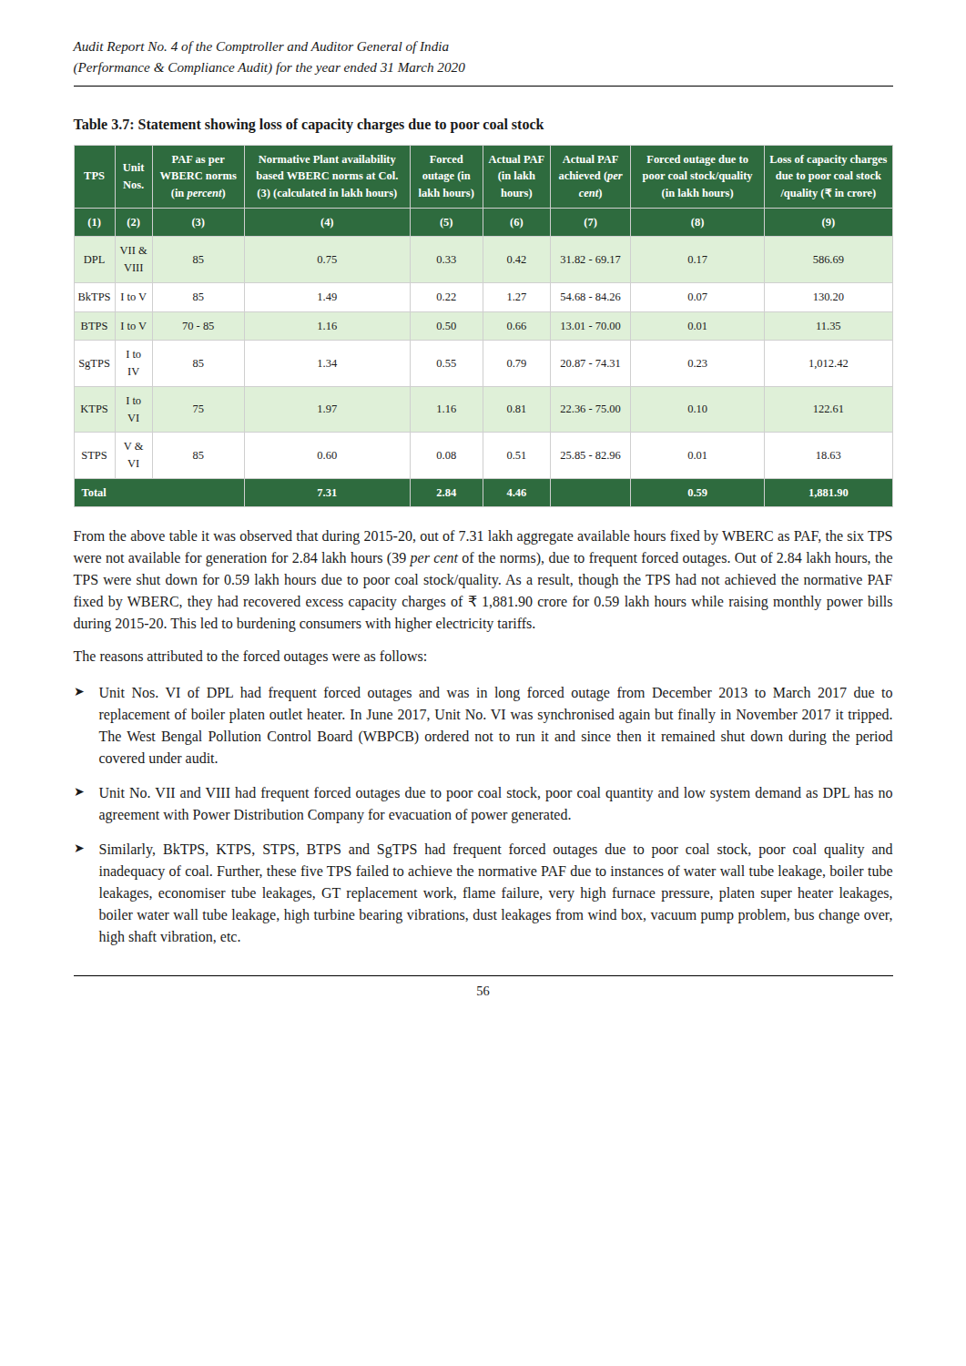Audit Report No. 4 of the Comptroller and Auditor General of India
(Performance & Compliance Audit) for the year ended 31 March 2020
Table 3.7: Statement showing loss of capacity charges due to poor coal stock
| TPS | Unit Nos. | PAF as per WBERC norms (in percent ) | Normative Plant availability based WBERC norms at Col. (3) (calculated in lakh hours) | Forced outage (in lakh hours) | Actual PAF (in lakh hours) | Actual PAF achieved ( per cent ) | Forced outage due to poor coal stock/quality (in lakh hours) | Loss of capacity charges due to poor coal stock /quality ( ₹ in crore) |
| --- | --- | --- | --- | --- | --- | --- | --- | --- |
| (1) | (2) | (3) | (4) | (5) | (6) | (7) | (8) | (9) |
| DPL | VII & VIII | 85 | 0.75 | 0.33 | 0.42 | 31.82 - 69.17 | 0.17 | 586.69 |
| BkTPS | I to V | 85 | 1.49 | 0.22 | 1.27 | 54.68 - 84.26 | 0.07 | 130.20 |
| BTPS | I to V | 70 - 85 | 1.16 | 0.50 | 0.66 | 13.01 - 70.00 | 0.01 | 11.35 |
| SgTPS | I to IV | 85 | 1.34 | 0.55 | 0.79 | 20.87 - 74.31 | 0.23 | 1,012.42 |
| KTPS | I to VI | 75 | 1.97 | 1.16 | 0.81 | 22.36 - 75.00 | 0.10 | 122.61 |
| STPS | V & VI | 85 | 0.60 | 0.08 | 0.51 | 25.85 - 82.96 | 0.01 | 18.63 |
| Total | 7.31 | 2.84 | 4.46 | | 0.59 | 1,881.90 |
From the above table it was observed that during 2015-20, out of 7.31 lakh aggregate available hours fixed by WBERC as PAF, the six TPS were not available for generation for 2.84 lakh hours (39 per cent of the norms), due to frequent forced outages. Out of 2.84 lakh hours, the TPS were shut down for 0.59 lakh hours due to poor coal stock/quality. As a result, though the TPS had not achieved the normative PAF fixed by WBERC, they had recovered excess capacity charges of ₹ 1,881.90 crore for 0.59 lakh hours while raising monthly power bills during 2015-20. This led to burdening consumers with higher electricity tariffs.
The reasons attributed to the forced outages were as follows:
Unit Nos. VI of DPL had frequent forced outages and was in long forced outage from December 2013 to March 2017 due to replacement of boiler platen outlet heater. In June 2017, Unit No. VI was synchronised again but finally in November 2017 it tripped. The West Bengal Pollution Control Board (WBPCB) ordered not to run it and since then it remained shut down during the period covered under audit.
Unit No. VII and VIII had frequent forced outages due to poor coal stock, poor coal quantity and low system demand as DPL has no agreement with Power Distribution Company for evacuation of power generated.
Similarly, BkTPS, KTPS, STPS, BTPS and SgTPS had frequent forced outages due to poor coal stock, poor coal quality and inadequacy of coal. Further, these five TPS failed to achieve the normative PAF due to instances of water wall tube leakage, boiler tube leakages, economiser tube leakages, GT replacement work, flame failure, very high furnace pressure, platen super heater leakages, boiler water wall tube leakage, high turbine bearing vibrations, dust leakages from wind box, vacuum pump problem, bus change over, high shaft vibration, etc.
56